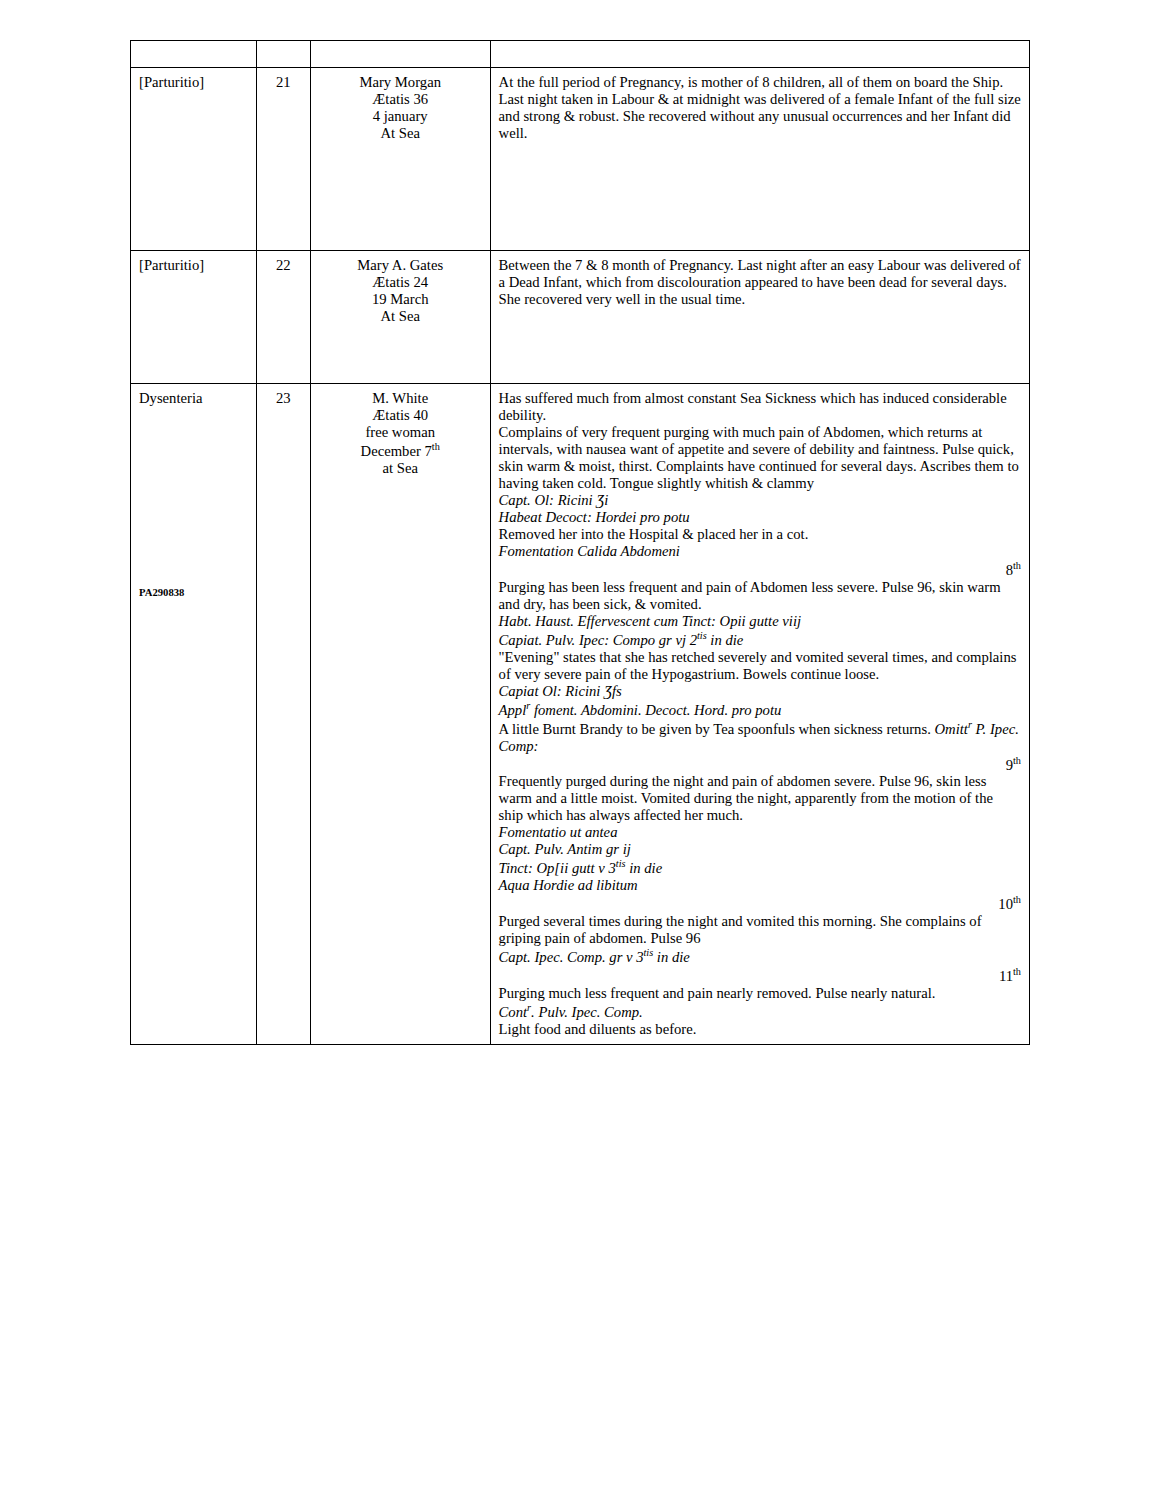| [Parturitio] | 21 | Mary Morgan Ætatis 36 4 january At Sea | At the full period of Pregnancy, is mother of 8 children, all of them on board the Ship. Last night taken in Labour & at midnight was delivered of a female Infant of the full size and strong & robust. She recovered without any unusual occurrences and her Infant did well. |
| [Parturitio] | 22 | Mary A. Gates Ætatis 24 19 March At Sea | Between the 7 & 8 month of Pregnancy. Last night after an easy Labour was delivered of a Dead Infant, which from discolouration appeared to have been dead for several days. She recovered very well in the usual time. |
| Dysenteria PA290838 | 23 | M. White Ætatis 40 free woman December 7 th at Sea | Has suffered much from almost constant Sea Sickness which has induced considerable debility. Complains of very frequent purging with much pain of Abdomen, which returns at intervals, with nausea want of appetite and severe of debility and faintness. Pulse quick, skin warm & moist, thirst. Complaints have continued for several days. Ascribes them to having taken cold. Tongue slightly whitish & clammy Capt. Ol: Ricini Ʒi Habeat Decoct: Hordei pro potu Removed her into the Hospital & placed her in a cot. Fomentation Calida Abdomeni 8 th Purging has been less frequent and pain of Abdomen less severe. Pulse 96, skin warm and dry, has been sick, & vomited. Habt. Haust. Effervescent cum Tinct: Opii gutte viij Capiat. Pulv. Ipec: Compo gr vj 2 tis in die "Evening" states that she has retched severely and vomited several times, and complains of very severe pain of the Hypogastrium. Bowels continue loose. Capiat Ol: Ricini Ʒfs Appl r foment. Abdomini. Decoct. Hord. pro potu A little Burnt Brandy to be given by Tea spoonfuls when sickness returns. Omitt r P. Ipec. Comp: 9 th Frequently purged during the night and pain of abdomen severe. Pulse 96, skin less warm and a little moist. Vomited during the night, apparently from the motion of the ship which has always affected her much. Fomentatio ut antea Capt. Pulv. Antim gr ij Tinct: Op[ii gutt v 3 tis in die Aqua Hordie ad libitum 10 th Purged several times during the night and vomited this morning. She complains of griping pain of abdomen. Pulse 96 Capt. Ipec. Comp. gr v 3 tis in die 11 th Purging much less frequent and pain nearly removed. Pulse nearly natural. Cont r . Pulv. Ipec. Comp. Light food and diluents as before. |